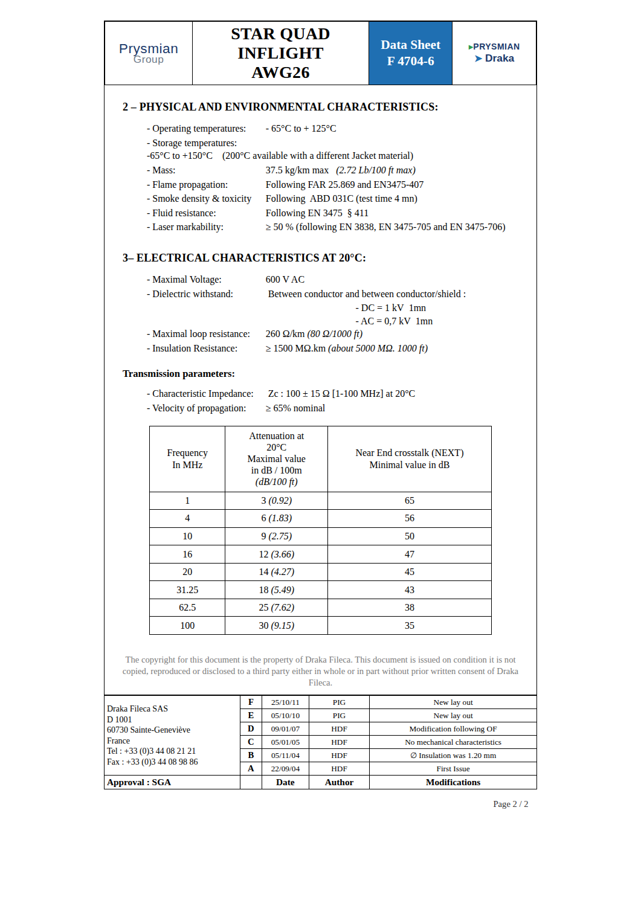| Prysmian Group | STAR QUAD INFLIGHT AWG26 | Data Sheet F 4704-6 | ▸ PRYSMIAN ➤ Draka |
2 – PHYSICAL AND ENVIRONMENTAL CHARACTERISTICS:
- Operating temperatures:- 65°C to + 125°C
- Storage temperatures:-65°C to +150°C (200°C available with a different Jacket material)
- Mass: 37.5 kg/km max (2.72 Lb/100 ft max)
- Flame propagation: Following FAR 25.869 and EN3475-407
- Smoke density & toxicity Following ABD 031C (test time 4 mn)
- Fluid resistance: Following EN 3475 § 411
- Laser markability:≥ 50 % (following EN 3838, EN 3475-705 and EN 3475-706)
3– ELECTRICAL CHARACTERISTICS AT 20°C:
- Maximal Voltage: 600 V AC
- Dielectric withstand: Between conductor and between conductor/shield :
- DC = 1 kV 1mn
- AC = 0,7 kV 1mn
- Maximal loop resistance: 260 Ω/km (80 Ω/1000 ft)
- Insulation Resistance:≥ 1500 MΩ.km (about 5000 MΩ. 1000 ft)
Transmission parameters:
- Characteristic Impedance: Zc : 100 ± 15 Ω [1-100 MHz] at 20°C
- Velocity of propagation:≥ 65% nominal
| Frequency In MHz | Attenuation at 20°C Maximal value in dB / 100m (dB/100 ft) | Near End crosstalk (NEXT) Minimal value in dB |
| --- | --- | --- |
| 1 | 3 (0.92) | 65 |
| 4 | 6 (1.83) | 56 |
| 10 | 9 (2.75) | 50 |
| 16 | 12 (3.66) | 47 |
| 20 | 14 (4.27) | 45 |
| 31.25 | 18 (5.49) | 43 |
| 62.5 | 25 (7.62) | 38 |
| 100 | 30 (9.15) | 35 |
The copyright for this document is the property of Draka Fileca. This document is issued on condition it is not copied, reproduced or disclosed to a third party either in whole or in part without prior written consent of Draka Fileca.
| Draka Fileca SAS D 1001 60730 Sainte-Geneviève France Tel : +33 (0)3 44 08 21 21 Fax : +33 (0)3 44 08 98 86 | F | 25/10/11 | PIG | New lay out |
| E | 05/10/10 | PIG | New lay out |
| D | 09/01/07 | HDF | Modification following OF |
| C | 05/01/05 | HDF | No mechanical characteristics |
| B | 05/11/04 | HDF | ∅ Insulation was 1.20 mm |
| A | 22/09/04 | HDF | First Issue |
| Approval : SGA | | Date | Author | Modifications |
Page 2 / 2